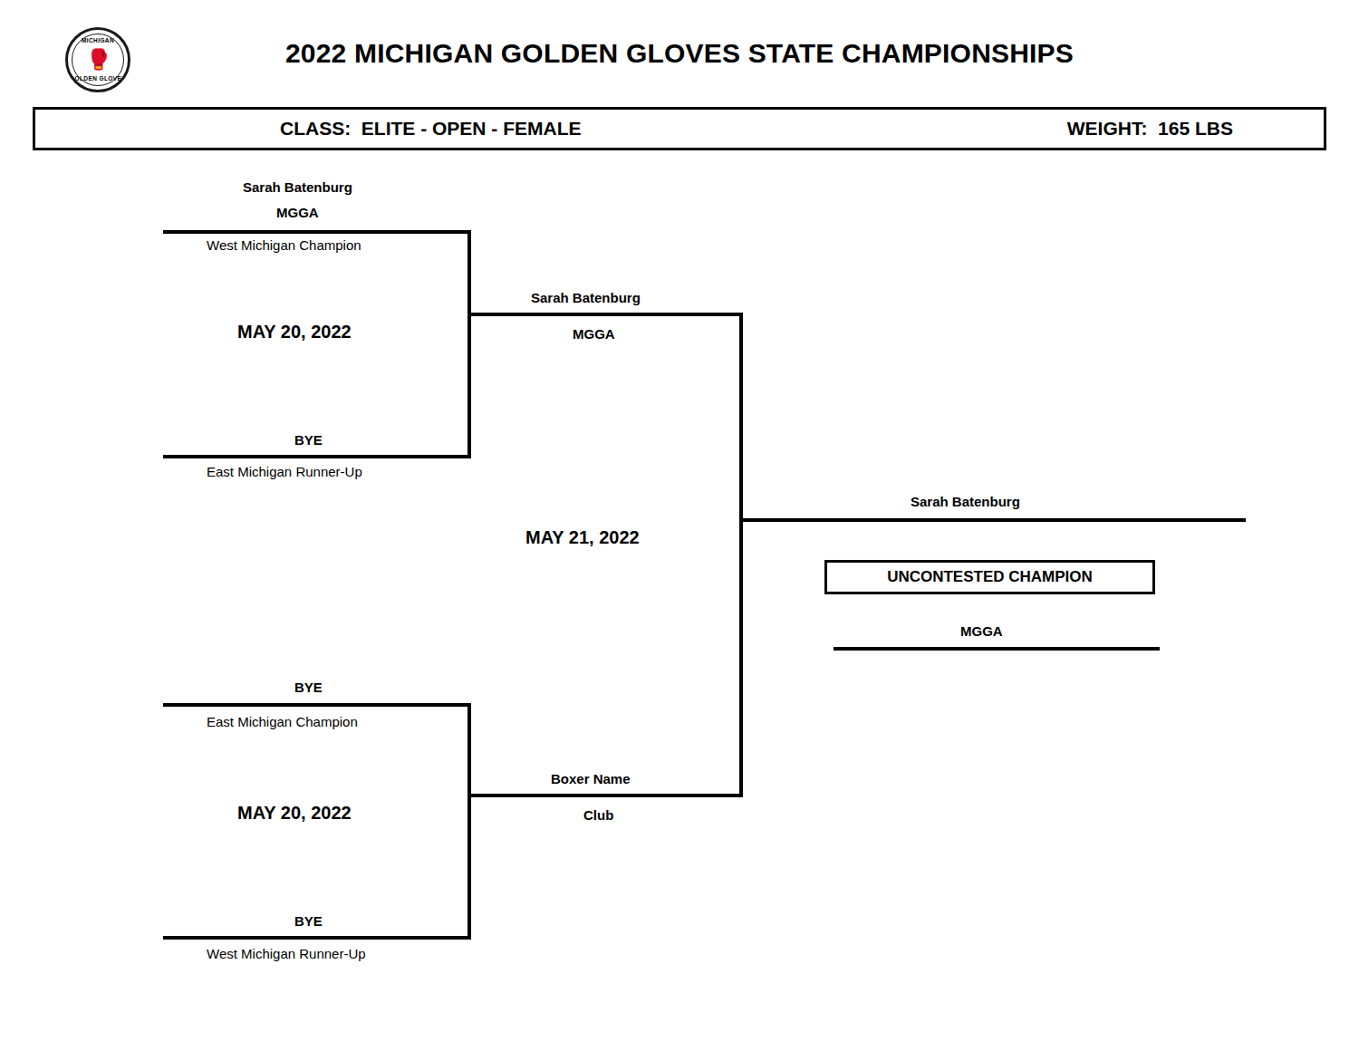MICHIGAN
🥊
GOLDEN GLOVES
2022 MICHIGAN GOLDEN GLOVES STATE CHAMPIONSHIPS
CLASS: ELITE - OPEN - FEMALE WEIGHT: 165 LBS
Sarah Batenburg
MGGA
West Michigan Champion
MAY 20, 2022
BYE
East Michigan Runner-Up
Sarah Batenburg
MGGA
MAY 21, 2022
BYE
East Michigan Champion
MAY 20, 2022
BYE
West Michigan Runner-Up
Boxer Name
Club
Sarah Batenburg
UNCONTESTED CHAMPION
MGGA